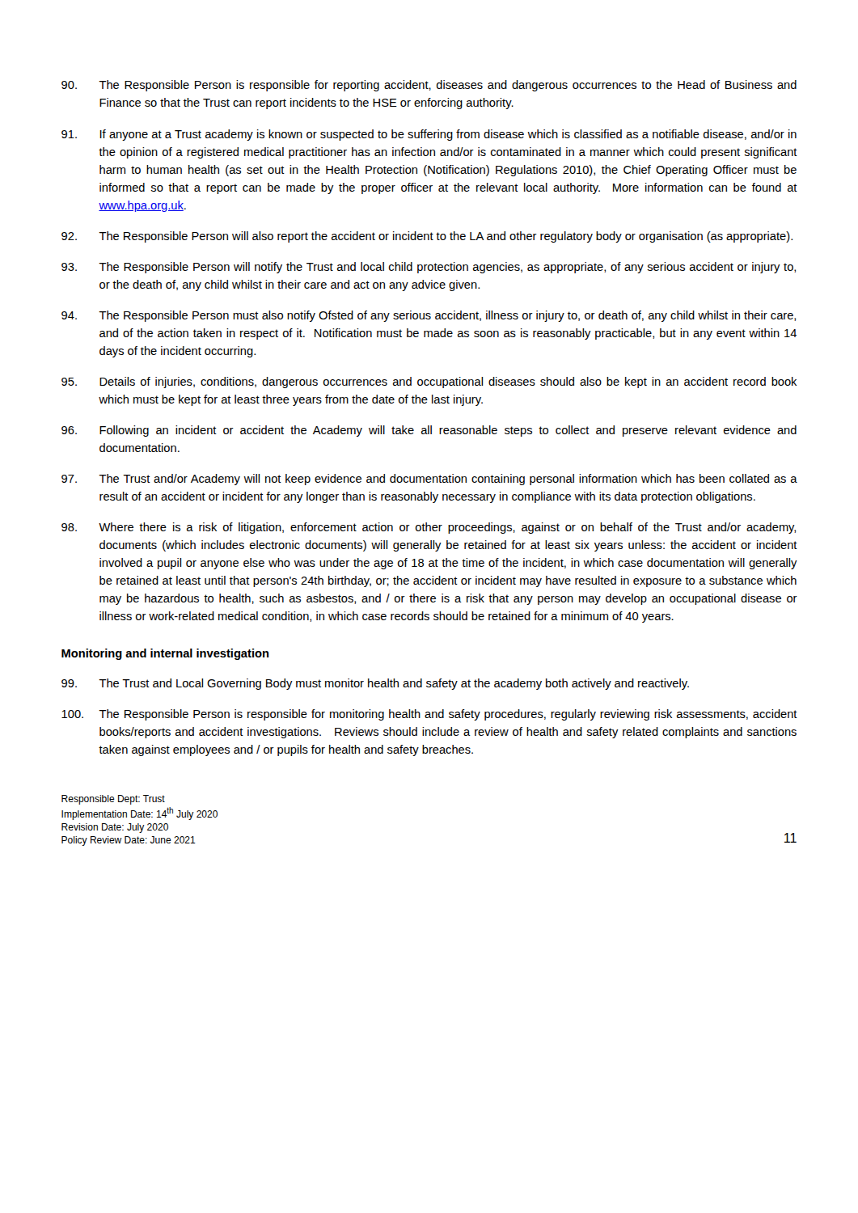90. The Responsible Person is responsible for reporting accident, diseases and dangerous occurrences to the Head of Business and Finance so that the Trust can report incidents to the HSE or enforcing authority.
91. If anyone at a Trust academy is known or suspected to be suffering from disease which is classified as a notifiable disease, and/or in the opinion of a registered medical practitioner has an infection and/or is contaminated in a manner which could present significant harm to human health (as set out in the Health Protection (Notification) Regulations 2010), the Chief Operating Officer must be informed so that a report can be made by the proper officer at the relevant local authority. More information can be found at www.hpa.org.uk.
92. The Responsible Person will also report the accident or incident to the LA and other regulatory body or organisation (as appropriate).
93. The Responsible Person will notify the Trust and local child protection agencies, as appropriate, of any serious accident or injury to, or the death of, any child whilst in their care and act on any advice given.
94. The Responsible Person must also notify Ofsted of any serious accident, illness or injury to, or death of, any child whilst in their care, and of the action taken in respect of it. Notification must be made as soon as is reasonably practicable, but in any event within 14 days of the incident occurring.
95. Details of injuries, conditions, dangerous occurrences and occupational diseases should also be kept in an accident record book which must be kept for at least three years from the date of the last injury.
96. Following an incident or accident the Academy will take all reasonable steps to collect and preserve relevant evidence and documentation.
97. The Trust and/or Academy will not keep evidence and documentation containing personal information which has been collated as a result of an accident or incident for any longer than is reasonably necessary in compliance with its data protection obligations.
98. Where there is a risk of litigation, enforcement action or other proceedings, against or on behalf of the Trust and/or academy, documents (which includes electronic documents) will generally be retained for at least six years unless: the accident or incident involved a pupil or anyone else who was under the age of 18 at the time of the incident, in which case documentation will generally be retained at least until that person's 24th birthday, or; the accident or incident may have resulted in exposure to a substance which may be hazardous to health, such as asbestos, and / or there is a risk that any person may develop an occupational disease or illness or work-related medical condition, in which case records should be retained for a minimum of 40 years.
Monitoring and internal investigation
99. The Trust and Local Governing Body must monitor health and safety at the academy both actively and reactively.
100. The Responsible Person is responsible for monitoring health and safety procedures, regularly reviewing risk assessments, accident books/reports and accident investigations. Reviews should include a review of health and safety related complaints and sanctions taken against employees and / or pupils for health and safety breaches.
Responsible Dept: Trust
Implementation Date: 14th July 2020
Revision Date: July 2020
Policy Review Date: June 2021
11